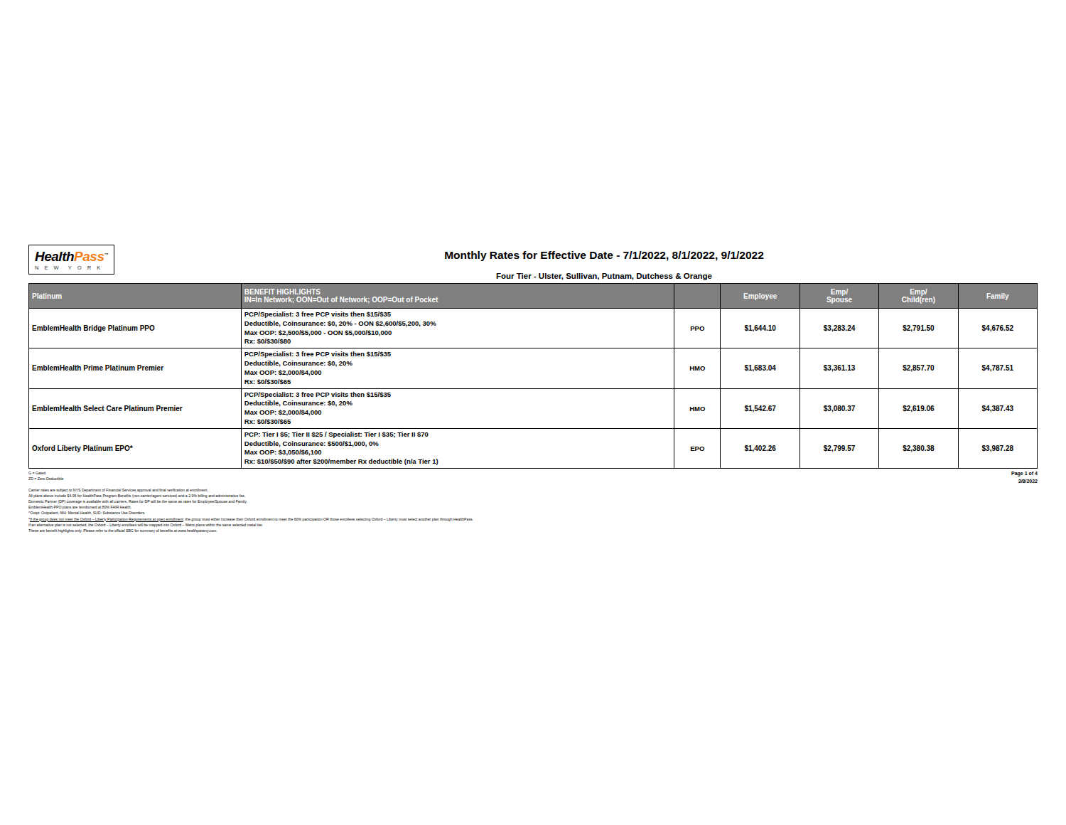HealthPass™
N E W Y O R K
Monthly Rates for Effective Date - 7/1/2022, 8/1/2022, 9/1/2022
Four Tier - Ulster, Sullivan, Putnam, Dutchess & Orange
| Platinum | BENEFIT HIGHLIGHTS IN=In Network; OON=Out of Network; OOP=Out of Pocket | | Employee | Emp/ Spouse | Emp/ Child(ren) | Family |
| --- | --- | --- | --- | --- | --- | --- |
| EmblemHealth Bridge Platinum PPO | PCP/Specialist: 3 free PCP visits then $15/$35 Deductible, Coinsurance: $0, 20% - OON $2,600/$5,200, 30% Max OOP: $2,500/$5,000 - OON $5,000/$10,000 Rx: $0/$30/$80 | PPO | $1,644.10 | $3,283.24 | $2,791.50 | $4,676.52 |
| EmblemHealth Prime Platinum Premier | PCP/Specialist: 3 free PCP visits then $15/$35 Deductible, Coinsurance: $0, 20% Max OOP: $2,000/$4,000 Rx: $0/$30/$65 | HMO | $1,683.04 | $3,361.13 | $2,857.70 | $4,787.51 |
| EmblemHealth Select Care Platinum Premier | PCP/Specialist: 3 free PCP visits then $15/$35 Deductible, Coinsurance: $0, 20% Max OOP: $2,000/$4,000 Rx: $0/$30/$65 | HMO | $1,542.67 | $3,080.37 | $2,619.06 | $4,387.43 |
| Oxford Liberty Platinum EPO* | PCP: Tier I $5; Tier II $25 / Specialist: Tier I $35; Tier II $70 Deductible, Coinsurance: $500/$1,000, 0% Max OOP: $3,050/$6,100 Rx: $10/$50/$90 after $200/member Rx deductible (n/a Tier 1) | EPO | $1,402.26 | $2,799.57 | $2,380.38 | $3,987.28 |
Page 1 of 4
3/8/2022
G = Gated
ZD = Zero Deductible
Carrier rates are subject to NYS Department of Financial Services approval and final verification at enrollment.
All plans above include $4.95 for HealthPass Program Benefits (non-carrier/agent services) and a 2.9% billing and administrative fee.
Domestic Partner (DP) coverage is available with all carriers. Rates for DP will be the same as rates for Employee/Spouse and Family.
EmblemHealth PPO plans are reimbursed at 80% FAIR Health.
^Outpt: Outpatient, MH: Mental Health, SUD: Substance Use Disorders
*If the group does not meet the Oxford – Liberty Participation Requirements at open enrollment: the group must either increase their Oxford enrollment to meet the 60% participation OR those enrollees selecting Oxford – Liberty must select another plan through HealthPass.
If an alternative plan is not selected, the Oxford – Liberty enrollees will be mapped into Oxford – Metro plans within the same selected metal tier.
These are benefit highlights only. Please refer to the official SBC for summary of benefits at www.healthpassny.com.